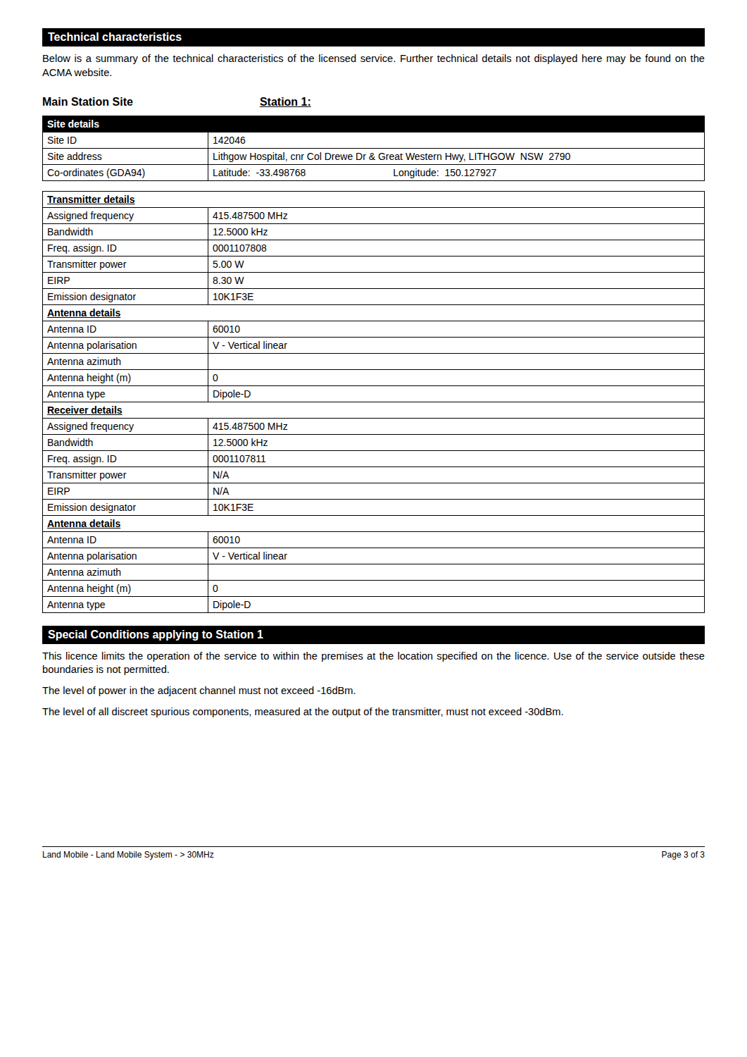Technical characteristics
Below is a summary of the technical characteristics of the licensed service. Further technical details not displayed here may be found on the ACMA website.
Main Station Site Station 1:
| Site details |
| Site ID | 142046 |
| Site address | Lithgow Hospital, cnr Col Drewe Dr & Great Western Hwy, LITHGOW NSW 2790 |
| Co-ordinates (GDA94) | Latitude: -33.498768 Longitude: 150.127927 |
| Transmitter details |
| Assigned frequency | 415.487500 MHz |
| Bandwidth | 12.5000 kHz |
| Freq. assign. ID | 0001107808 |
| Transmitter power | 5.00 W |
| EIRP | 8.30 W |
| Emission designator | 10K1F3E |
| Antenna details |
| Antenna ID | 60010 |
| Antenna polarisation | V - Vertical linear |
| Antenna azimuth | |
| Antenna height (m) | 0 |
| Antenna type | Dipole-D |
| Receiver details |
| Assigned frequency | 415.487500 MHz |
| Bandwidth | 12.5000 kHz |
| Freq. assign. ID | 0001107811 |
| Transmitter power | N/A |
| EIRP | N/A |
| Emission designator | 10K1F3E |
| Antenna details |
| Antenna ID | 60010 |
| Antenna polarisation | V - Vertical linear |
| Antenna azimuth | |
| Antenna height (m) | 0 |
| Antenna type | Dipole-D |
Special Conditions applying to Station 1
This licence limits the operation of the service to within the premises at the location specified on the licence. Use of the service outside these boundaries is not permitted.
The level of power in the adjacent channel must not exceed -16dBm.
The level of all discreet spurious components, measured at the output of the transmitter, must not exceed -30dBm.
Land Mobile - Land Mobile System - > 30MHz Page 3 of 3